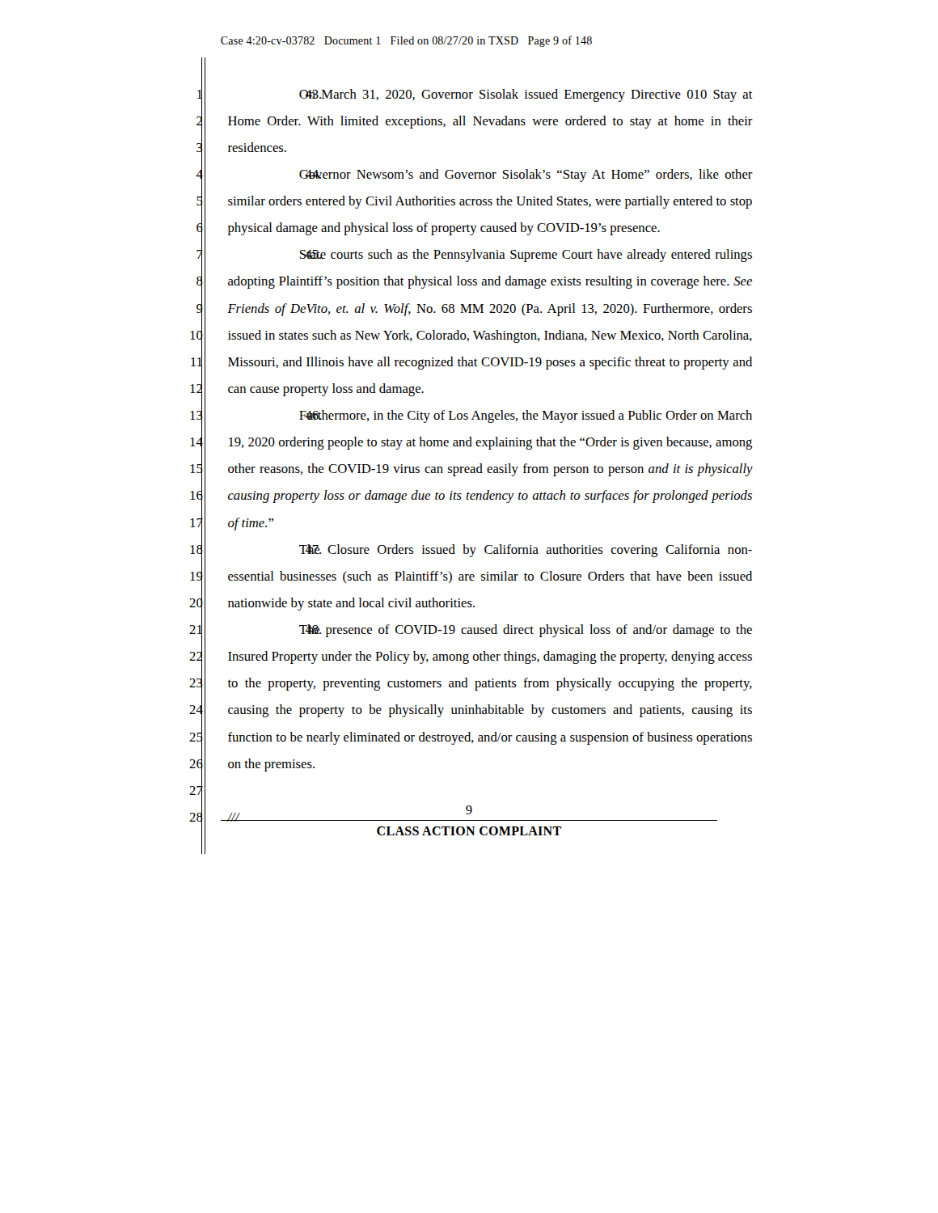Case 4:20-cv-03782 Document 1 Filed on 08/27/20 in TXSD Page 9 of 148
1
2
3
4
5
6
7
8
9
10
11
12
13
14
15
16
17
18
19
20
21
22
23
24
25
26
27
28
43. On March 31, 2020, Governor Sisolak issued Emergency Directive 010 Stay at Home Order. With limited exceptions, all Nevadans were ordered to stay at home in their residences.
44. Governor Newsom’s and Governor Sisolak’s “Stay At Home” orders, like other similar orders entered by Civil Authorities across the United States, were partially entered to stop physical damage and physical loss of property caused by COVID-19’s presence.
45. State courts such as the Pennsylvania Supreme Court have already entered rulings adopting Plaintiff’s position that physical loss and damage exists resulting in coverage here. See Friends of DeVito, et. al v. Wolf, No. 68 MM 2020 (Pa. April 13, 2020). Furthermore, orders issued in states such as New York, Colorado, Washington, Indiana, New Mexico, North Carolina, Missouri, and Illinois have all recognized that COVID-19 poses a specific threat to property and can cause property loss and damage.
46. Furthermore, in the City of Los Angeles, the Mayor issued a Public Order on March 19, 2020 ordering people to stay at home and explaining that the “Order is given because, among other reasons, the COVID-19 virus can spread easily from person to person and it is physically causing property loss or damage due to its tendency to attach to surfaces for prolonged periods of time.”
47. The Closure Orders issued by California authorities covering California non-essential businesses (such as Plaintiff’s) are similar to Closure Orders that have been issued nationwide by state and local civil authorities.
48. The presence of COVID-19 caused direct physical loss of and/or damage to the Insured Property under the Policy by, among other things, damaging the property, denying access to the property, preventing customers and patients from physically occupying the property, causing the property to be physically uninhabitable by customers and patients, causing its function to be nearly eliminated or destroyed, and/or causing a suspension of business operations on the premises.
///
9
CLASS ACTION COMPLAINT